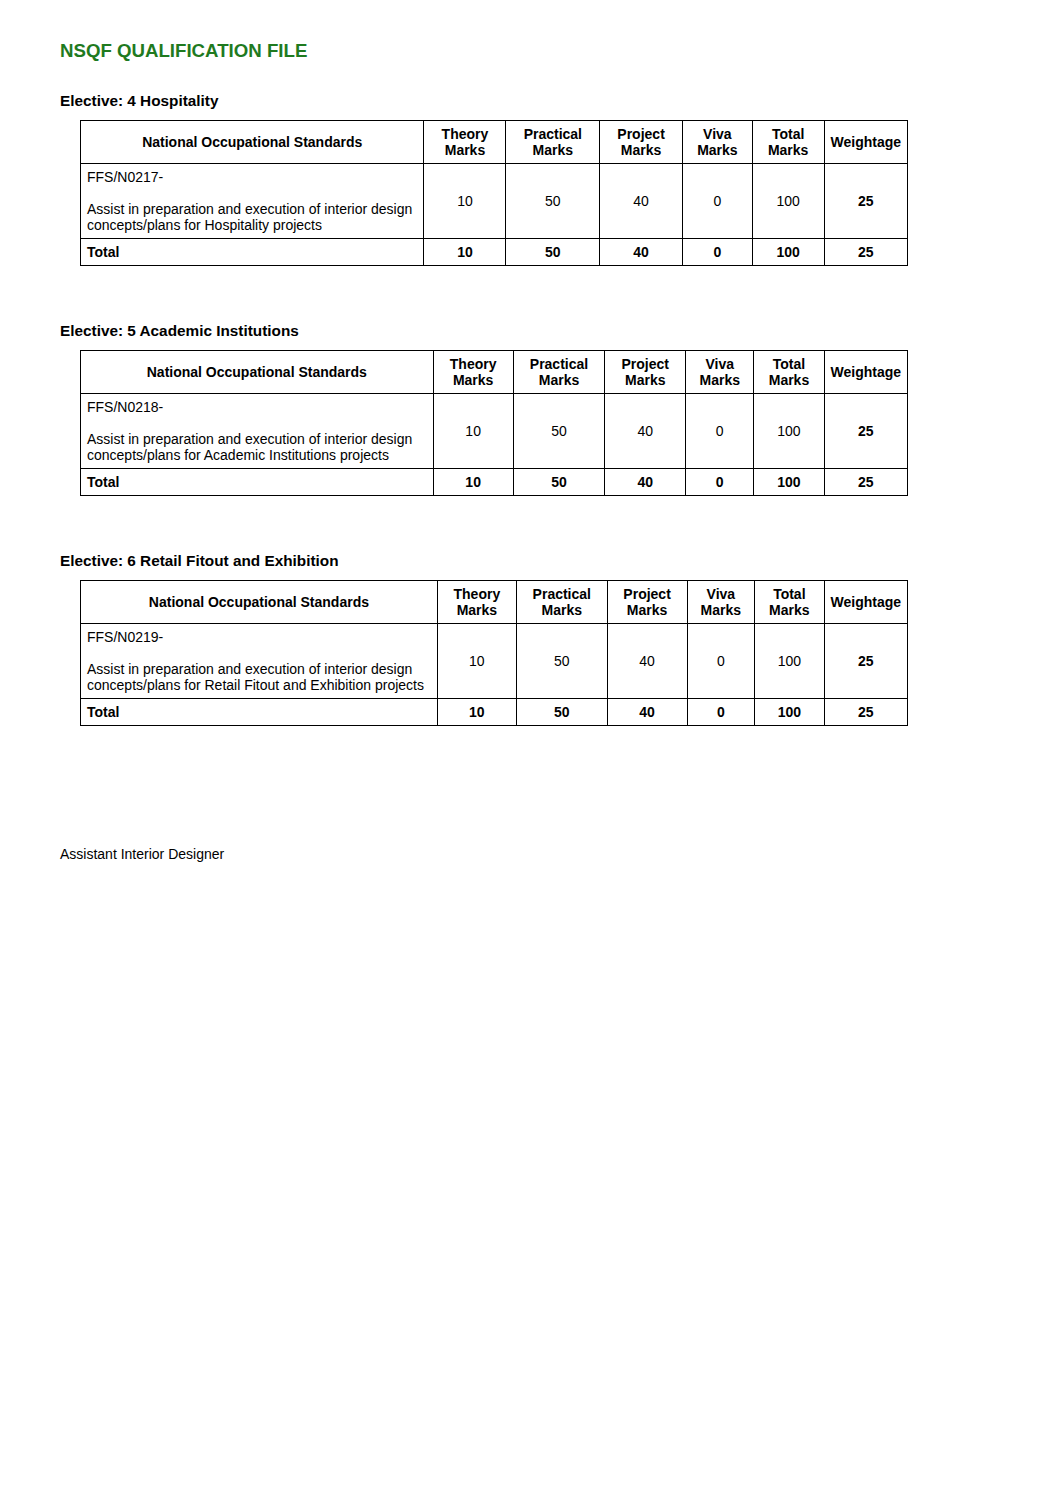NSQF QUALIFICATION FILE
Elective: 4 Hospitality
| National Occupational Standards | Theory Marks | Practical Marks | Project Marks | Viva Marks | Total Marks | Weightage |
| --- | --- | --- | --- | --- | --- | --- |
| FFS/N0217- Assist in preparation and execution of interior design concepts/plans for Hospitality projects | 10 | 50 | 40 | 0 | 100 | 25 |
| Total | 10 | 50 | 40 | 0 | 100 | 25 |
Elective: 5 Academic Institutions
| National Occupational Standards | Theory Marks | Practical Marks | Project Marks | Viva Marks | Total Marks | Weightage |
| --- | --- | --- | --- | --- | --- | --- |
| FFS/N0218- Assist in preparation and execution of interior design concepts/plans for Academic Institutions projects | 10 | 50 | 40 | 0 | 100 | 25 |
| Total | 10 | 50 | 40 | 0 | 100 | 25 |
Elective: 6 Retail Fitout and Exhibition
| National Occupational Standards | Theory Marks | Practical Marks | Project Marks | Viva Marks | Total Marks | Weightage |
| --- | --- | --- | --- | --- | --- | --- |
| FFS/N0219- Assist in preparation and execution of interior design concepts/plans for Retail Fitout and Exhibition projects | 10 | 50 | 40 | 0 | 100 | 25 |
| Total | 10 | 50 | 40 | 0 | 100 | 25 |
Assistant Interior Designer